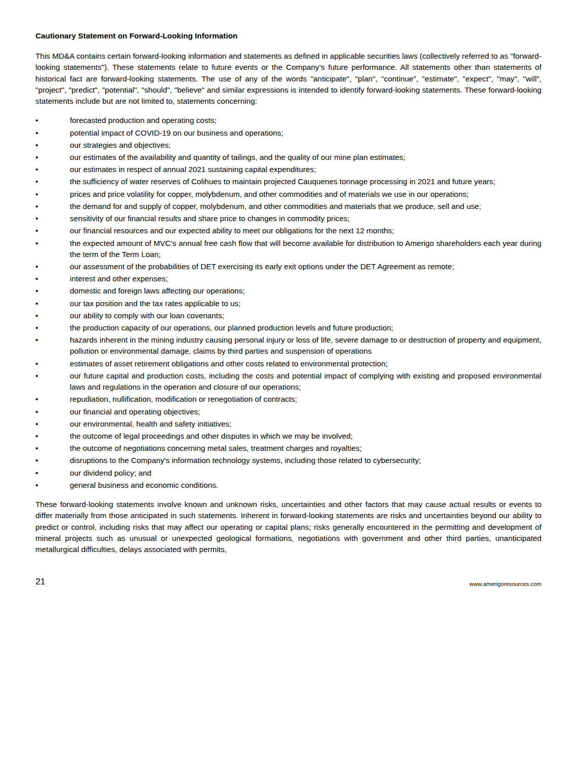Cautionary Statement on Forward-Looking Information
This MD&A contains certain forward-looking information and statements as defined in applicable securities laws (collectively referred to as "forward-looking statements"). These statements relate to future events or the Company’s future performance. All statements other than statements of historical fact are forward-looking statements. The use of any of the words "anticipate", "plan", "continue", "estimate", "expect", "may", "will", "project", "predict", "potential", "should", "believe" and similar expressions is intended to identify forward-looking statements. These forward-looking statements include but are not limited to, statements concerning:
forecasted production and operating costs;
potential impact of COVID-19 on our business and operations;
our strategies and objectives;
our estimates of the availability and quantity of tailings, and the quality of our mine plan estimates;
our estimates in respect of annual 2021 sustaining capital expenditures;
the sufficiency of water reserves of Colihues to maintain projected Cauquenes tonnage processing in 2021 and future years;
prices and price volatility for copper, molybdenum, and other commodities and of materials we use in our operations;
the demand for and supply of copper, molybdenum, and other commodities and materials that we produce, sell and use;
sensitivity of our financial results and share price to changes in commodity prices;
our financial resources and our expected ability to meet our obligations for the next 12 months;
the expected amount of MVC’s annual free cash flow that will become available for distribution to Amerigo shareholders each year during the term of the Term Loan;
our assessment of the probabilities of DET exercising its early exit options under the DET Agreement as remote;
interest and other expenses;
domestic and foreign laws affecting our operations;
our tax position and the tax rates applicable to us;
our ability to comply with our loan covenants;
the production capacity of our operations, our planned production levels and future production;
hazards inherent in the mining industry causing personal injury or loss of life, severe damage to or destruction of property and equipment, pollution or environmental damage, claims by third parties and suspension of operations
estimates of asset retirement obligations and other costs related to environmental protection;
our future capital and production costs, including the costs and potential impact of complying with existing and proposed environmental laws and regulations in the operation and closure of our operations;
repudiation, nullification, modification or renegotiation of contracts;
our financial and operating objectives;
our environmental, health and safety initiatives;
the outcome of legal proceedings and other disputes in which we may be involved;
the outcome of negotiations concerning metal sales, treatment charges and royalties;
disruptions to the Company's information technology systems, including those related to cybersecurity;
our dividend policy; and
general business and economic conditions.
These forward-looking statements involve known and unknown risks, uncertainties and other factors that may cause actual results or events to differ materially from those anticipated in such statements. Inherent in forward-looking statements are risks and uncertainties beyond our ability to predict or control, including risks that may affect our operating or capital plans; risks generally encountered in the permitting and development of mineral projects such as unusual or unexpected geological formations, negotiations with government and other third parties, unanticipated metallurgical difficulties, delays associated with permits,
21
www.amerigoresources.com